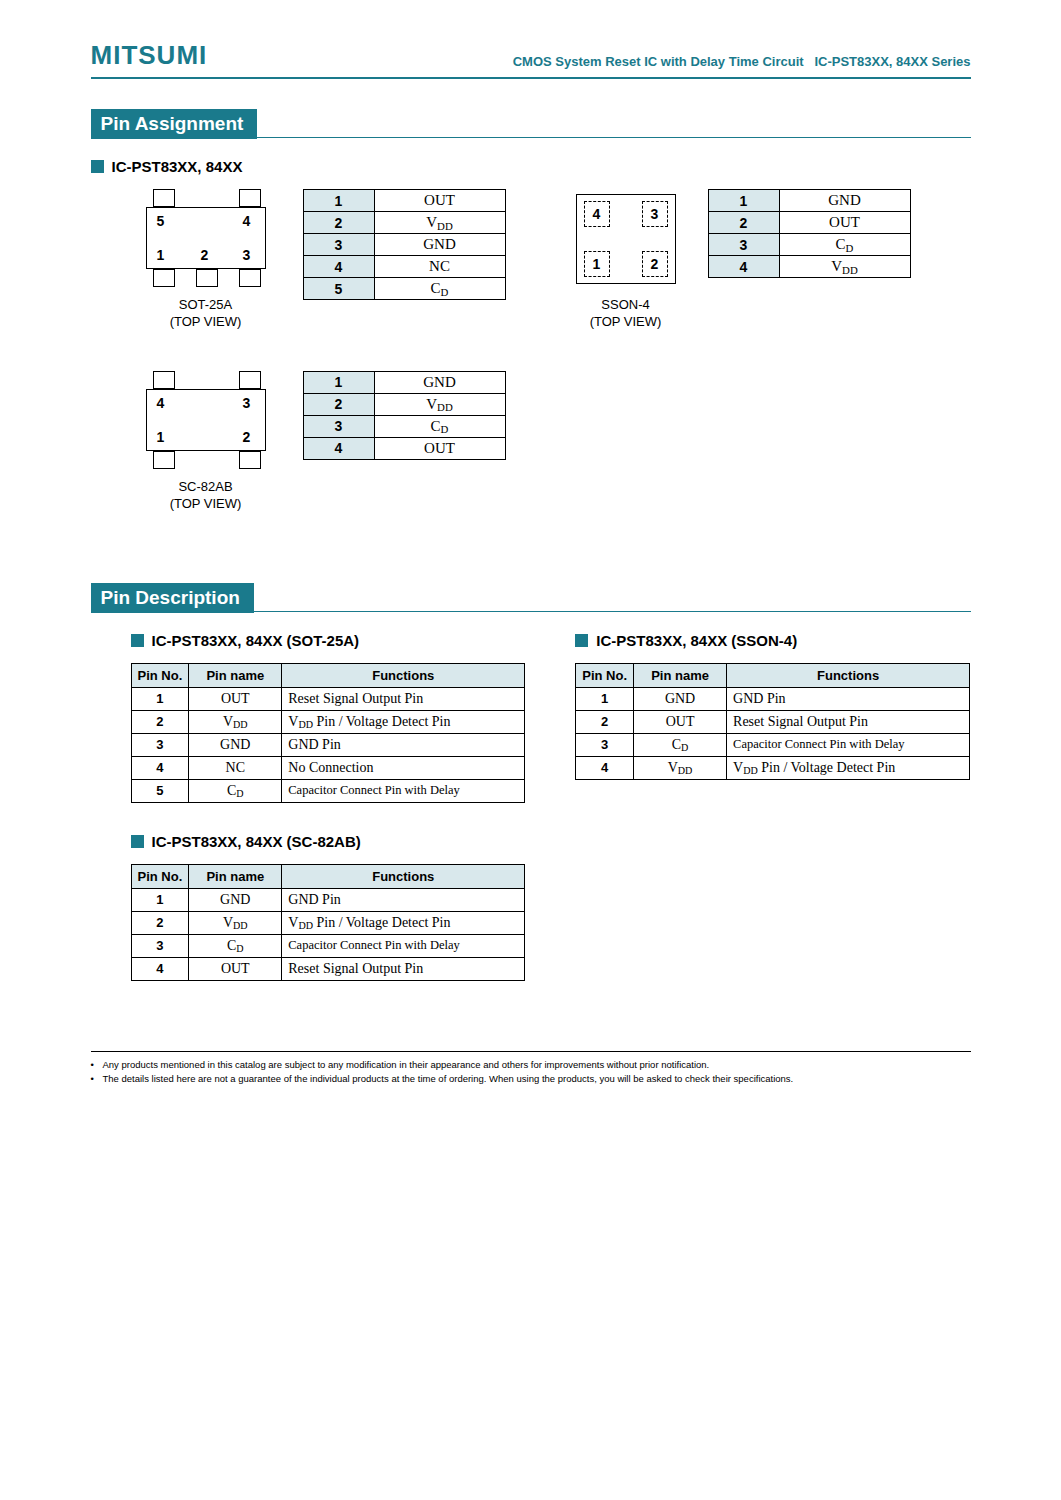MITSUMI
CMOS System Reset IC with Delay Time Circuit IC-PST83XX, 84XX Series
Pin Assignment
IC-PST83XX, 84XX
5 4 1 2 3
SOT-25A
(TOP VIEW)
| 1 | OUT |
| 2 | V DD |
| 3 | GND |
| 4 | NC |
| 5 | C D |
4 3 1 2
SSON-4
(TOP VIEW)
| 1 | GND |
| 2 | OUT |
| 3 | C D |
| 4 | V DD |
4 3 1 2
SC-82AB
(TOP VIEW)
| 1 | GND |
| 2 | V DD |
| 3 | C D |
| 4 | OUT |
Pin Description
IC-PST83XX, 84XX (SOT-25A)
| Pin No. | Pin name | Functions |
| --- | --- | --- |
| 1 | OUT | Reset Signal Output Pin |
| 2 | V DD | V DD Pin / Voltage Detect Pin |
| 3 | GND | GND Pin |
| 4 | NC | No Connection |
| 5 | C D | Capacitor Connect Pin with Delay |
IC-PST83XX, 84XX (SSON-4)
| Pin No. | Pin name | Functions |
| --- | --- | --- |
| 1 | GND | GND Pin |
| 2 | OUT | Reset Signal Output Pin |
| 3 | C D | Capacitor Connect Pin with Delay |
| 4 | V DD | V DD Pin / Voltage Detect Pin |
IC-PST83XX, 84XX (SC-82AB)
| Pin No. | Pin name | Functions |
| --- | --- | --- |
| 1 | GND | GND Pin |
| 2 | V DD | V DD Pin / Voltage Detect Pin |
| 3 | C D | Capacitor Connect Pin with Delay |
| 4 | OUT | Reset Signal Output Pin |
Any products mentioned in this catalog are subject to any modification in their appearance and others for improvements without prior notification.
The details listed here are not a guarantee of the individual products at the time of ordering. When using the products, you will be asked to check their specifications.